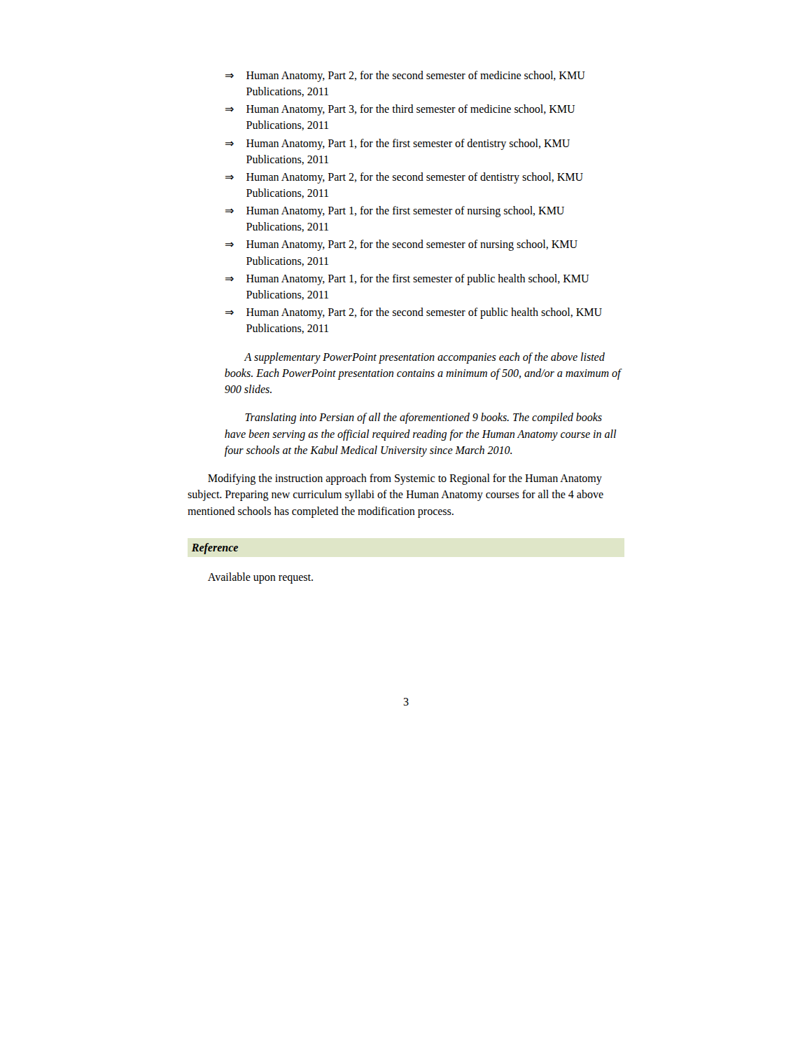Human Anatomy, Part 2, for the second semester of medicine school, KMU Publications, 2011
Human Anatomy, Part 3, for the third semester of medicine school, KMU Publications, 2011
Human Anatomy, Part 1, for the first semester of dentistry school, KMU Publications, 2011
Human Anatomy, Part 2, for the second semester of dentistry school, KMU Publications, 2011
Human Anatomy, Part 1, for the first semester of nursing school, KMU Publications, 2011
Human Anatomy, Part 2, for the second semester of nursing school, KMU Publications, 2011
Human Anatomy, Part 1, for the first semester of public health school, KMU Publications, 2011
Human Anatomy, Part 2, for the second semester of public health school, KMU Publications, 2011
A supplementary PowerPoint presentation accompanies each of the above listed books. Each PowerPoint presentation contains a minimum of 500, and/or a maximum of 900 slides.
Translating into Persian of all the aforementioned 9 books. The compiled books have been serving as the official required reading for the Human Anatomy course in all four schools at the Kabul Medical University since March 2010.
Modifying the instruction approach from Systemic to Regional for the Human Anatomy subject. Preparing new curriculum syllabi of the Human Anatomy courses for all the 4 above mentioned schools has completed the modification process.
Reference
Available upon request.
3